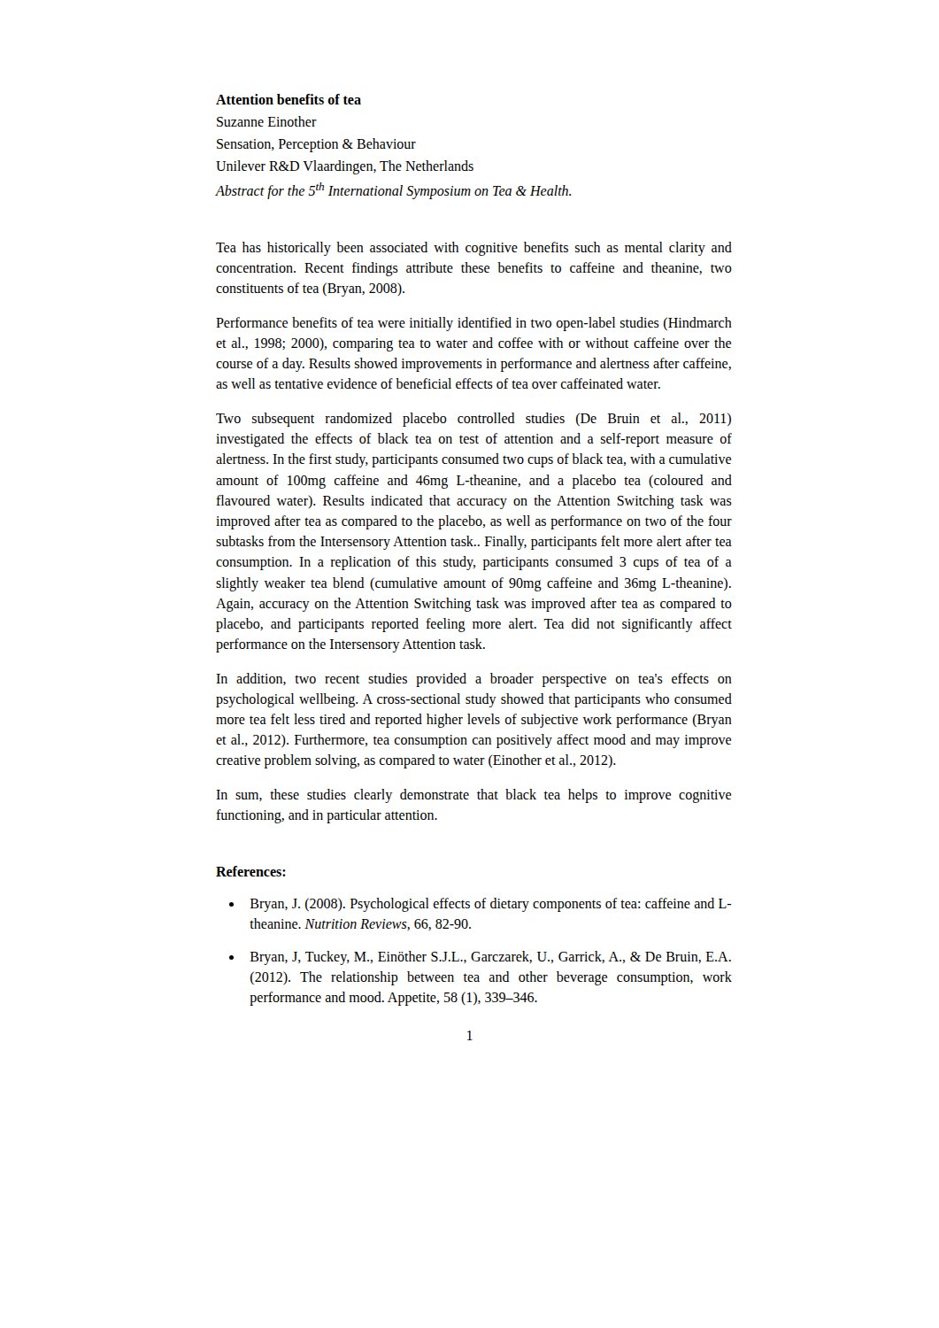Attention benefits of tea
Suzanne Einother
Sensation, Perception & Behaviour
Unilever R&D Vlaardingen, The Netherlands
Abstract for the 5th International Symposium on Tea & Health.
Tea has historically been associated with cognitive benefits such as mental clarity and concentration. Recent findings attribute these benefits to caffeine and theanine, two constituents of tea (Bryan, 2008).
Performance benefits of tea were initially identified in two open-label studies (Hindmarch et al., 1998; 2000), comparing tea to water and coffee with or without caffeine over the course of a day. Results showed improvements in performance and alertness after caffeine, as well as tentative evidence of beneficial effects of tea over caffeinated water.
Two subsequent randomized placebo controlled studies (De Bruin et al., 2011) investigated the effects of black tea on test of attention and a self-report measure of alertness. In the first study, participants consumed two cups of black tea, with a cumulative amount of 100mg caffeine and 46mg L-theanine, and a placebo tea (coloured and flavoured water). Results indicated that accuracy on the Attention Switching task was improved after tea as compared to the placebo, as well as performance on two of the four subtasks from the Intersensory Attention task.. Finally, participants felt more alert after tea consumption. In a replication of this study, participants consumed 3 cups of tea of a slightly weaker tea blend (cumulative amount of 90mg caffeine and 36mg L-theanine). Again, accuracy on the Attention Switching task was improved after tea as compared to placebo, and participants reported feeling more alert. Tea did not significantly affect performance on the Intersensory Attention task.
In addition, two recent studies provided a broader perspective on tea's effects on psychological wellbeing. A cross-sectional study showed that participants who consumed more tea felt less tired and reported higher levels of subjective work performance (Bryan et al., 2012). Furthermore, tea consumption can positively affect mood and may improve creative problem solving, as compared to water (Einother et al., 2012).
In sum, these studies clearly demonstrate that black tea helps to improve cognitive functioning, and in particular attention.
References:
Bryan, J. (2008). Psychological effects of dietary components of tea: caffeine and L-theanine. Nutrition Reviews, 66, 82-90.
Bryan, J, Tuckey, M., Einöther S.J.L., Garczarek, U., Garrick, A., & De Bruin, E.A. (2012). The relationship between tea and other beverage consumption, work performance and mood. Appetite, 58 (1), 339–346.
1